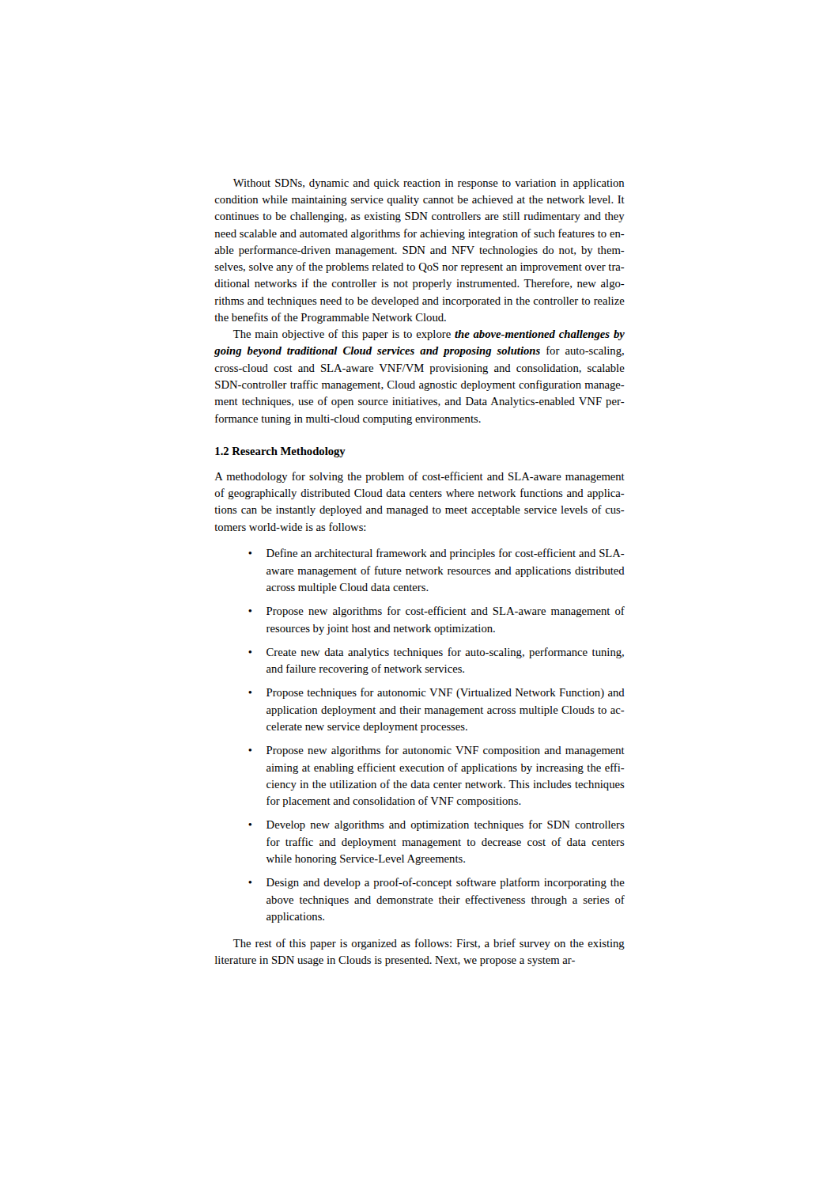Without SDNs, dynamic and quick reaction in response to variation in application condition while maintaining service quality cannot be achieved at the network level. It continues to be challenging, as existing SDN controllers are still rudimentary and they need scalable and automated algorithms for achieving integration of such features to enable performance-driven management. SDN and NFV technologies do not, by themselves, solve any of the problems related to QoS nor represent an improvement over traditional networks if the controller is not properly instrumented. Therefore, new algorithms and techniques need to be developed and incorporated in the controller to realize the benefits of the Programmable Network Cloud.
The main objective of this paper is to explore the above-mentioned challenges by going beyond traditional Cloud services and proposing solutions for auto-scaling, cross-cloud cost and SLA-aware VNF/VM provisioning and consolidation, scalable SDN-controller traffic management, Cloud agnostic deployment configuration management techniques, use of open source initiatives, and Data Analytics-enabled VNF performance tuning in multi-cloud computing environments.
1.2 Research Methodology
A methodology for solving the problem of cost-efficient and SLA-aware management of geographically distributed Cloud data centers where network functions and applications can be instantly deployed and managed to meet acceptable service levels of customers world-wide is as follows:
Define an architectural framework and principles for cost-efficient and SLA-aware management of future network resources and applications distributed across multiple Cloud data centers.
Propose new algorithms for cost-efficient and SLA-aware management of resources by joint host and network optimization.
Create new data analytics techniques for auto-scaling, performance tuning, and failure recovering of network services.
Propose techniques for autonomic VNF (Virtualized Network Function) and application deployment and their management across multiple Clouds to accelerate new service deployment processes.
Propose new algorithms for autonomic VNF composition and management aiming at enabling efficient execution of applications by increasing the efficiency in the utilization of the data center network. This includes techniques for placement and consolidation of VNF compositions.
Develop new algorithms and optimization techniques for SDN controllers for traffic and deployment management to decrease cost of data centers while honoring Service-Level Agreements.
Design and develop a proof-of-concept software platform incorporating the above techniques and demonstrate their effectiveness through a series of applications.
The rest of this paper is organized as follows: First, a brief survey on the existing literature in SDN usage in Clouds is presented. Next, we propose a system ar-